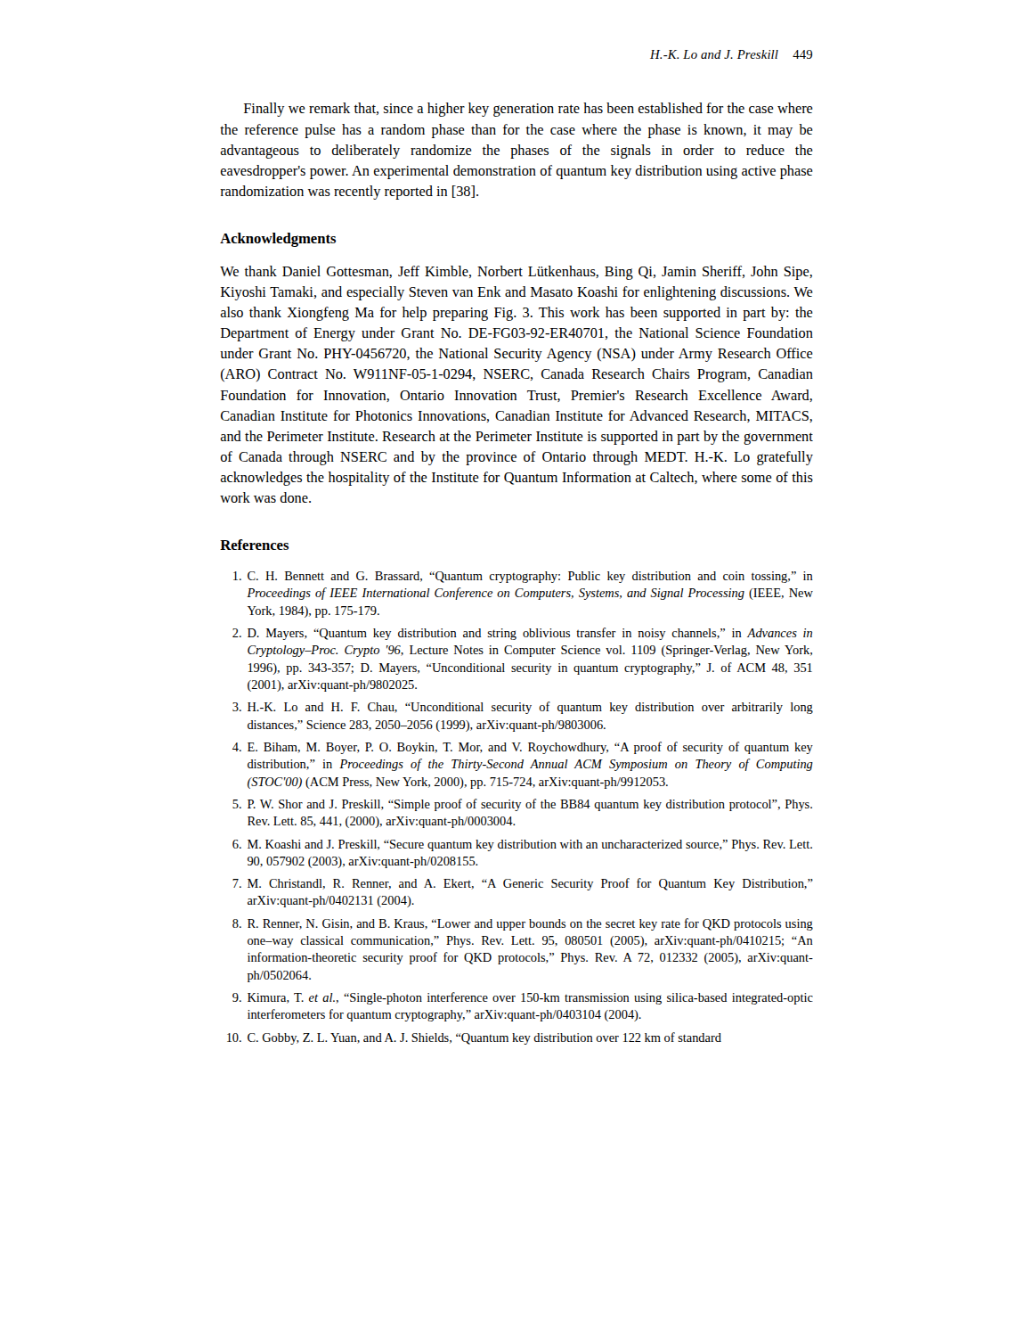H.-K. Lo and J. Preskill 449
Finally we remark that, since a higher key generation rate has been established for the case where the reference pulse has a random phase than for the case where the phase is known, it may be advantageous to deliberately randomize the phases of the signals in order to reduce the eavesdropper's power. An experimental demonstration of quantum key distribution using active phase randomization was recently reported in [38].
Acknowledgments
We thank Daniel Gottesman, Jeff Kimble, Norbert Lütkenhaus, Bing Qi, Jamin Sheriff, John Sipe, Kiyoshi Tamaki, and especially Steven van Enk and Masato Koashi for enlightening discussions. We also thank Xiongfeng Ma for help preparing Fig. 3. This work has been supported in part by: the Department of Energy under Grant No. DE-FG03-92-ER40701, the National Science Foundation under Grant No. PHY-0456720, the National Security Agency (NSA) under Army Research Office (ARO) Contract No. W911NF-05-1-0294, NSERC, Canada Research Chairs Program, Canadian Foundation for Innovation, Ontario Innovation Trust, Premier's Research Excellence Award, Canadian Institute for Photonics Innovations, Canadian Institute for Advanced Research, MITACS, and the Perimeter Institute. Research at the Perimeter Institute is supported in part by the government of Canada through NSERC and by the province of Ontario through MEDT. H.-K. Lo gratefully acknowledges the hospitality of the Institute for Quantum Information at Caltech, where some of this work was done.
References
C. H. Bennett and G. Brassard, “Quantum cryptography: Public key distribution and coin tossing,” in Proceedings of IEEE International Conference on Computers, Systems, and Signal Processing (IEEE, New York, 1984), pp. 175-179.
D. Mayers, “Quantum key distribution and string oblivious transfer in noisy channels,” in Advances in Cryptology–Proc. Crypto '96, Lecture Notes in Computer Science vol. 1109 (Springer-Verlag, New York, 1996), pp. 343-357; D. Mayers, “Unconditional security in quantum cryptography,” J. of ACM 48, 351 (2001), arXiv:quant-ph/9802025.
H.-K. Lo and H. F. Chau, “Unconditional security of quantum key distribution over arbitrarily long distances,” Science 283, 2050–2056 (1999), arXiv:quant-ph/9803006.
E. Biham, M. Boyer, P. O. Boykin, T. Mor, and V. Roychowdhury, “A proof of security of quantum key distribution,” in Proceedings of the Thirty-Second Annual ACM Symposium on Theory of Computing (STOC'00) (ACM Press, New York, 2000), pp. 715-724, arXiv:quant-ph/9912053.
P. W. Shor and J. Preskill, “Simple proof of security of the BB84 quantum key distribution protocol”, Phys. Rev. Lett. 85, 441, (2000), arXiv:quant-ph/0003004.
M. Koashi and J. Preskill, “Secure quantum key distribution with an uncharacterized source,” Phys. Rev. Lett. 90, 057902 (2003), arXiv:quant-ph/0208155.
M. Christandl, R. Renner, and A. Ekert, “A Generic Security Proof for Quantum Key Distribution,” arXiv:quant-ph/0402131 (2004).
R. Renner, N. Gisin, and B. Kraus, “Lower and upper bounds on the secret key rate for QKD protocols using one–way classical communication,” Phys. Rev. Lett. 95, 080501 (2005), arXiv:quant-ph/0410215; “An information-theoretic security proof for QKD protocols,” Phys. Rev. A 72, 012332 (2005), arXiv:quant-ph/0502064.
Kimura, T. et al., “Single-photon interference over 150-km transmission using silica-based integrated-optic interferometers for quantum cryptography,” arXiv:quant-ph/0403104 (2004).
C. Gobby, Z. L. Yuan, and A. J. Shields, “Quantum key distribution over 122 km of standard